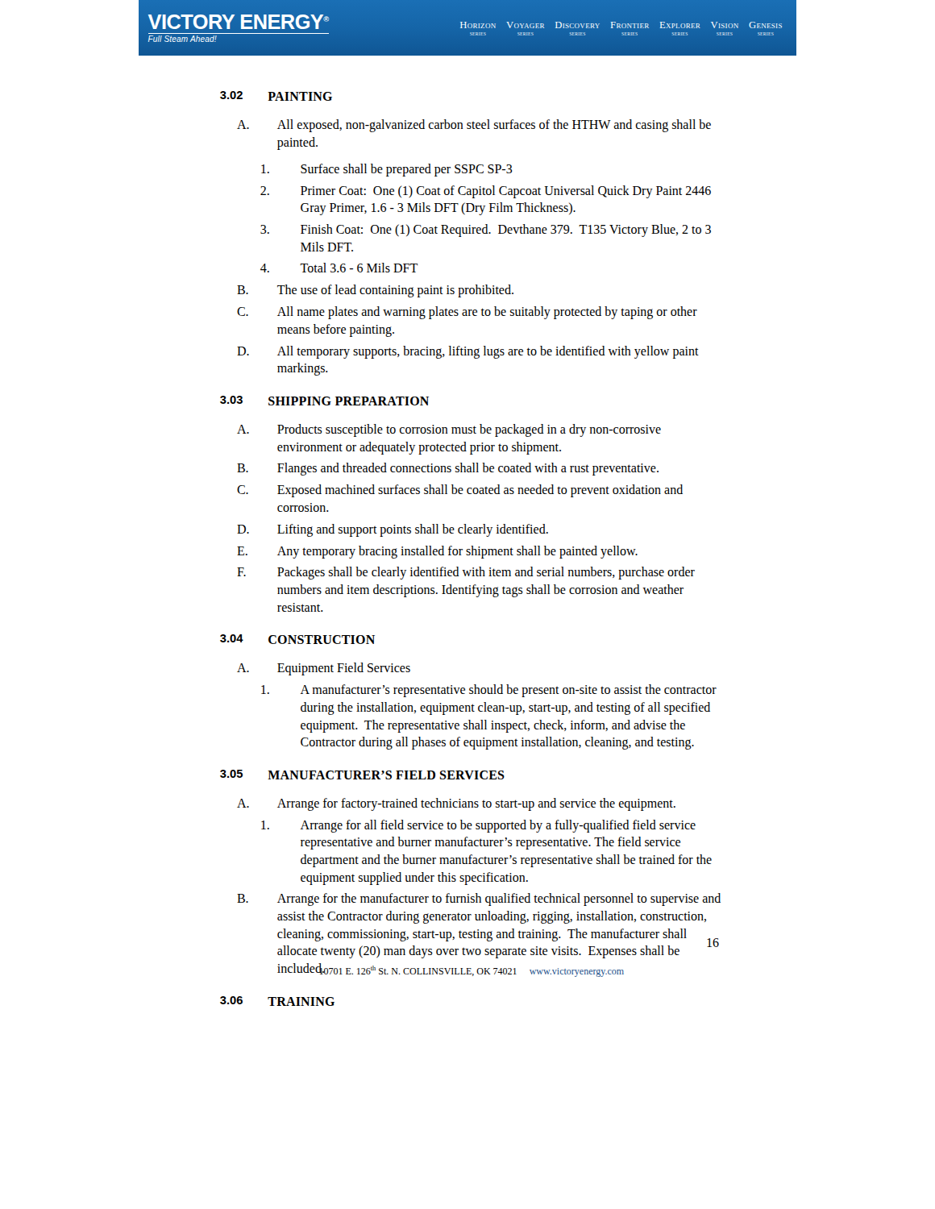VICTORY ENERGY®
Full Steam Ahead!
Horizon SERIES
Voyager SERIES
Discovery SERIES
Frontier SERIES
Explorer SERIES
Vision SERIES
Genesis SERIES
3.02 PAINTING
A. All exposed, non-galvanized carbon steel surfaces of the HTHW and casing shall be painted.
1. Surface shall be prepared per SSPC SP-3
2. Primer Coat: One (1) Coat of Capitol Capcoat Universal Quick Dry Paint 2446 Gray Primer, 1.6 - 3 Mils DFT (Dry Film Thickness).
3. Finish Coat: One (1) Coat Required. Devthane 379. T135 Victory Blue, 2 to 3 Mils DFT.
4. Total 3.6 - 6 Mils DFT
B. The use of lead containing paint is prohibited.
C. All name plates and warning plates are to be suitably protected by taping or other means before painting.
D. All temporary supports, bracing, lifting lugs are to be identified with yellow paint markings.
3.03 SHIPPING PREPARATION
A. Products susceptible to corrosion must be packaged in a dry non-corrosive environment or adequately protected prior to shipment.
B. Flanges and threaded connections shall be coated with a rust preventative.
C. Exposed machined surfaces shall be coated as needed to prevent oxidation and corrosion.
D. Lifting and support points shall be clearly identified.
E. Any temporary bracing installed for shipment shall be painted yellow.
F. Packages shall be clearly identified with item and serial numbers, purchase order numbers and item descriptions. Identifying tags shall be corrosion and weather resistant.
3.04 CONSTRUCTION
A. Equipment Field Services
1. A manufacturer’s representative should be present on-site to assist the contractor during the installation, equipment clean-up, start-up, and testing of all specified equipment. The representative shall inspect, check, inform, and advise the Contractor during all phases of equipment installation, cleaning, and testing.
3.05 MANUFACTURER’S FIELD SERVICES
A. Arrange for factory-trained technicians to start-up and service the equipment.
1. Arrange for all field service to be supported by a fully-qualified field service representative and burner manufacturer’s representative. The field service department and the burner manufacturer’s representative shall be trained for the equipment supplied under this specification.
B. Arrange for the manufacturer to furnish qualified technical personnel to supervise and assist the Contractor during generator unloading, rigging, installation, construction, cleaning, commissioning, start-up, testing and training. The manufacturer shall allocate twenty (20) man days over two separate site visits. Expenses shall be included.
3.06 TRAINING
16
10701 E. 126th St. N. COLLINSVILLE, OK 74021 www.victoryenergy.com